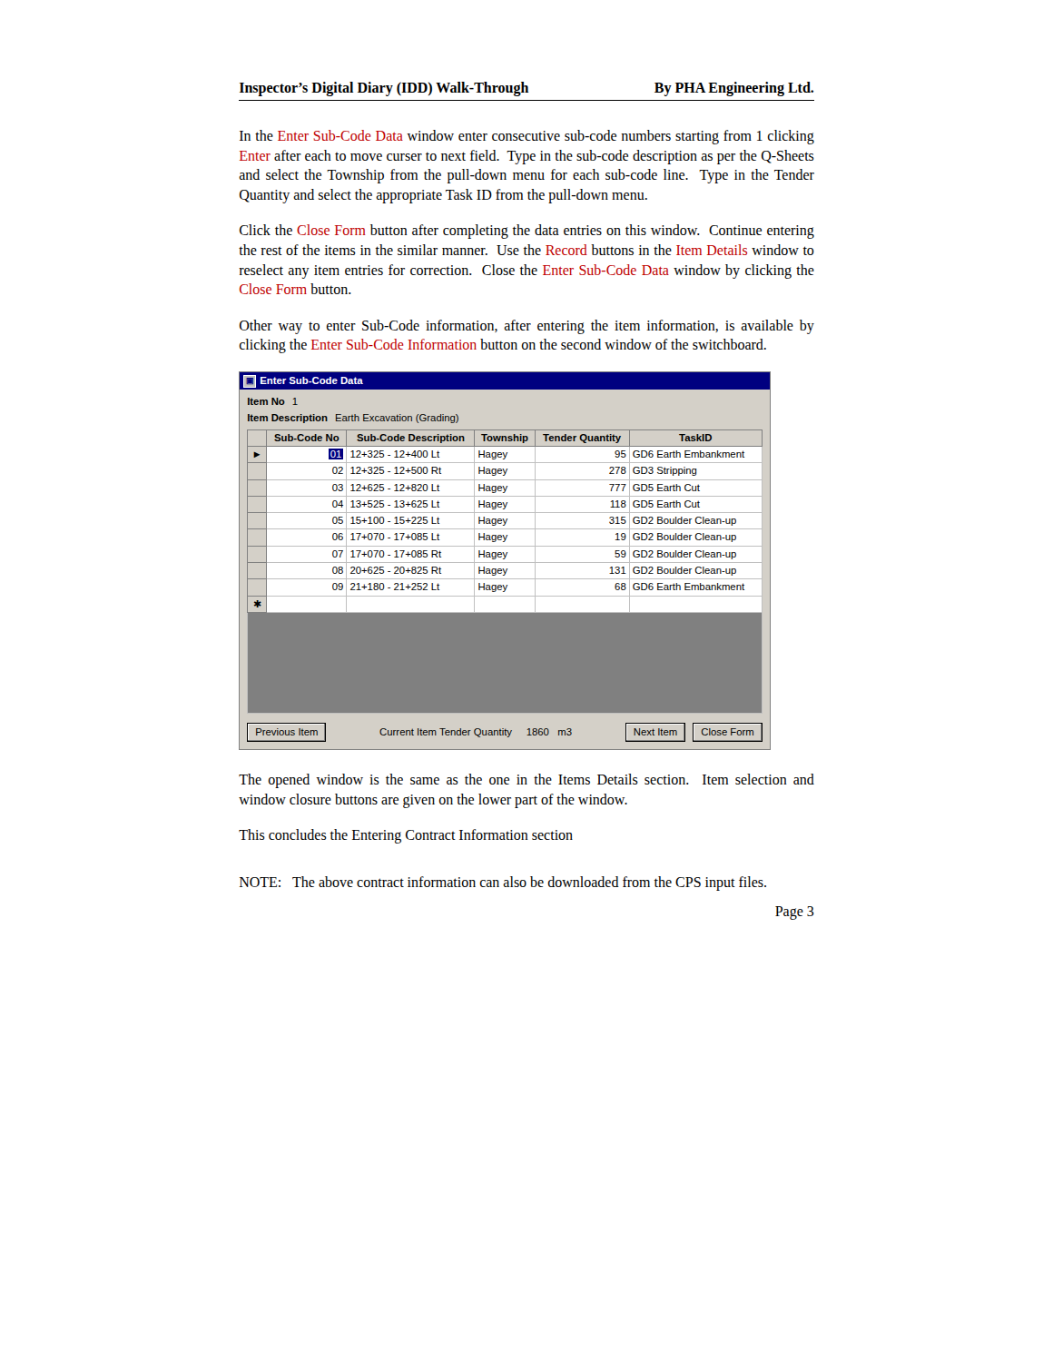Inspector’s Digital Diary (IDD) Walk-Through
By PHA Engineering Ltd.
In the Enter Sub-Code Data window enter consecutive sub-code numbers starting from 1 clicking Enter after each to move curser to next field. Type in the sub-code description as per the Q-Sheets and select the Township from the pull-down menu for each sub-code line. Type in the Tender Quantity and select the appropriate Task ID from the pull-down menu.
Click the Close Form button after completing the data entries on this window. Continue entering the rest of the items in the similar manner. Use the Record buttons in the Item Details window to reselect any item entries for correction. Close the Enter Sub-Code Data window by clicking the Close Form button.
Other way to enter Sub-Code information, after entering the item information, is available by clicking the Enter Sub-Code Information button on the second window of the switchboard.
▣ Enter Sub-Code Data
Item No 1
Item Description Earth Excavation (Grading)
| | Sub-Code No | Sub-Code Description | Township | Tender Quantity | TaskID |
| --- | --- | --- | --- | --- | --- |
| ► | 01 | 12+325 - 12+400 Lt | Hagey | 95 | GD6 Earth Embankment |
| | 02 | 12+325 - 12+500 Rt | Hagey | 278 | GD3 Stripping |
| | 03 | 12+625 - 12+820 Lt | Hagey | 777 | GD5 Earth Cut |
| | 04 | 13+525 - 13+625 Lt | Hagey | 118 | GD5 Earth Cut |
| | 05 | 15+100 - 15+225 Lt | Hagey | 315 | GD2 Boulder Clean-up |
| | 06 | 17+070 - 17+085 Lt | Hagey | 19 | GD2 Boulder Clean-up |
| | 07 | 17+070 - 17+085 Rt | Hagey | 59 | GD2 Boulder Clean-up |
| | 08 | 20+625 - 20+825 Rt | Hagey | 131 | GD2 Boulder Clean-up |
| | 09 | 21+180 - 21+252 Lt | Hagey | 68 | GD6 Earth Embankment |
| ✱ | | | | | |
Previous Item Current Item Tender Quantity 1860 m3 Next Item Close Form
The opened window is the same as the one in the Items Details section. Item selection and window closure buttons are given on the lower part of the window.
This concludes the Entering Contract Information section
NOTE: The above contract information can also be downloaded from the CPS input files.
Page 3